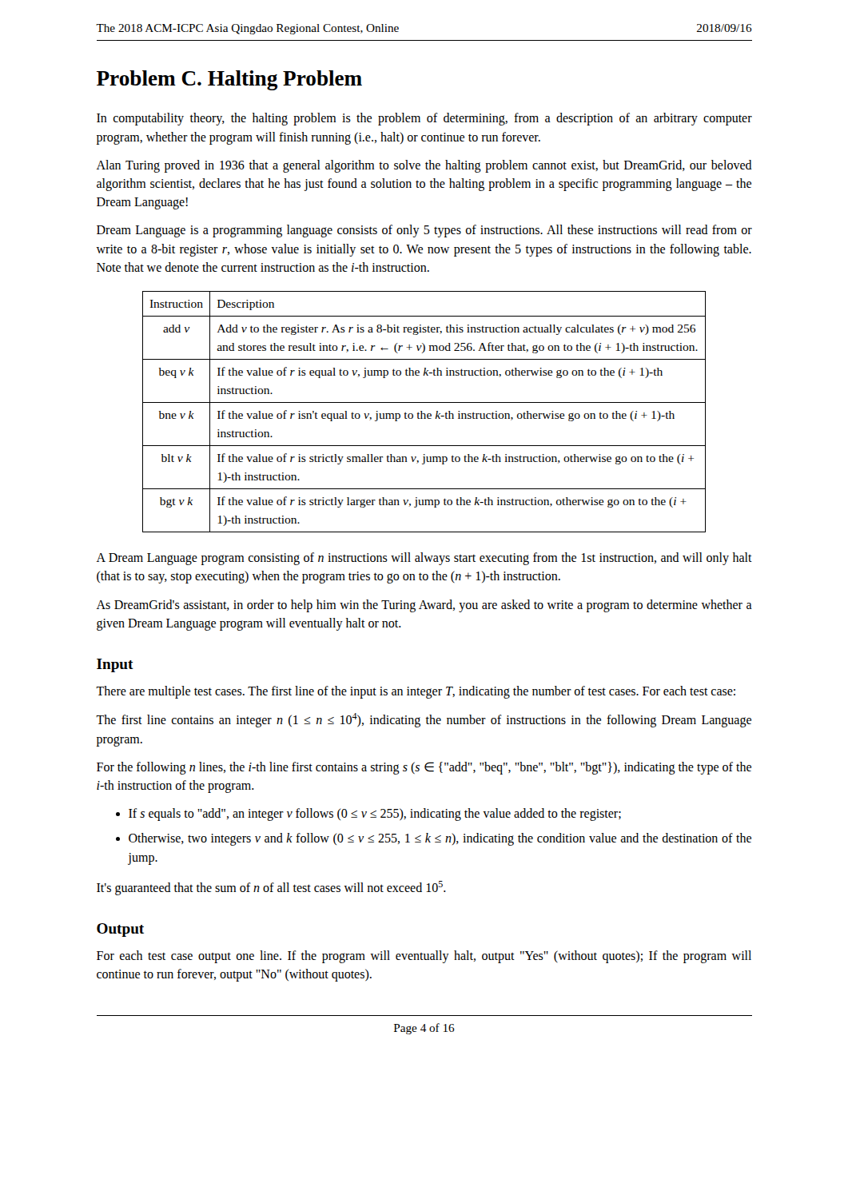The 2018 ACM-ICPC Asia Qingdao Regional Contest, Online 2018/09/16
Problem C. Halting Problem
In computability theory, the halting problem is the problem of determining, from a description of an arbitrary computer program, whether the program will finish running (i.e., halt) or continue to run forever.
Alan Turing proved in 1936 that a general algorithm to solve the halting problem cannot exist, but DreamGrid, our beloved algorithm scientist, declares that he has just found a solution to the halting problem in a specific programming language – the Dream Language!
Dream Language is a programming language consists of only 5 types of instructions. All these instructions will read from or write to a 8-bit register r, whose value is initially set to 0. We now present the 5 types of instructions in the following table. Note that we denote the current instruction as the i-th instruction.
| Instruction | Description |
| --- | --- |
| add v | Add v to the register r . As r is a 8-bit register, this instruction actually calculates ( r + v ) mod 256 and stores the result into r , i.e. r ← ( r + v ) mod 256. After that, go on to the ( i + 1)-th instruction. |
| beq v k | If the value of r is equal to v , jump to the k -th instruction, otherwise go on to the ( i + 1)-th instruction. |
| bne v k | If the value of r isn't equal to v , jump to the k -th instruction, otherwise go on to the ( i + 1)-th instruction. |
| blt v k | If the value of r is strictly smaller than v , jump to the k -th instruction, otherwise go on to the ( i + 1)-th instruction. |
| bgt v k | If the value of r is strictly larger than v , jump to the k -th instruction, otherwise go on to the ( i + 1)-th instruction. |
A Dream Language program consisting of n instructions will always start executing from the 1st instruction, and will only halt (that is to say, stop executing) when the program tries to go on to the (n + 1)-th instruction.
As DreamGrid's assistant, in order to help him win the Turing Award, you are asked to write a program to determine whether a given Dream Language program will eventually halt or not.
Input
There are multiple test cases. The first line of the input is an integer T, indicating the number of test cases. For each test case:
The first line contains an integer n (1 ≤ n ≤ 104), indicating the number of instructions in the following Dream Language program.
For the following n lines, the i-th line first contains a string s (s ∈ {"add", "beq", "bne", "blt", "bgt"}), indicating the type of the i-th instruction of the program.
If s equals to "add", an integer v follows (0 ≤ v ≤ 255), indicating the value added to the register;
Otherwise, two integers v and k follow (0 ≤ v ≤ 255, 1 ≤ k ≤ n), indicating the condition value and the destination of the jump.
It's guaranteed that the sum of n of all test cases will not exceed 105.
Output
For each test case output one line. If the program will eventually halt, output "Yes" (without quotes); If the program will continue to run forever, output "No" (without quotes).
Page 4 of 16